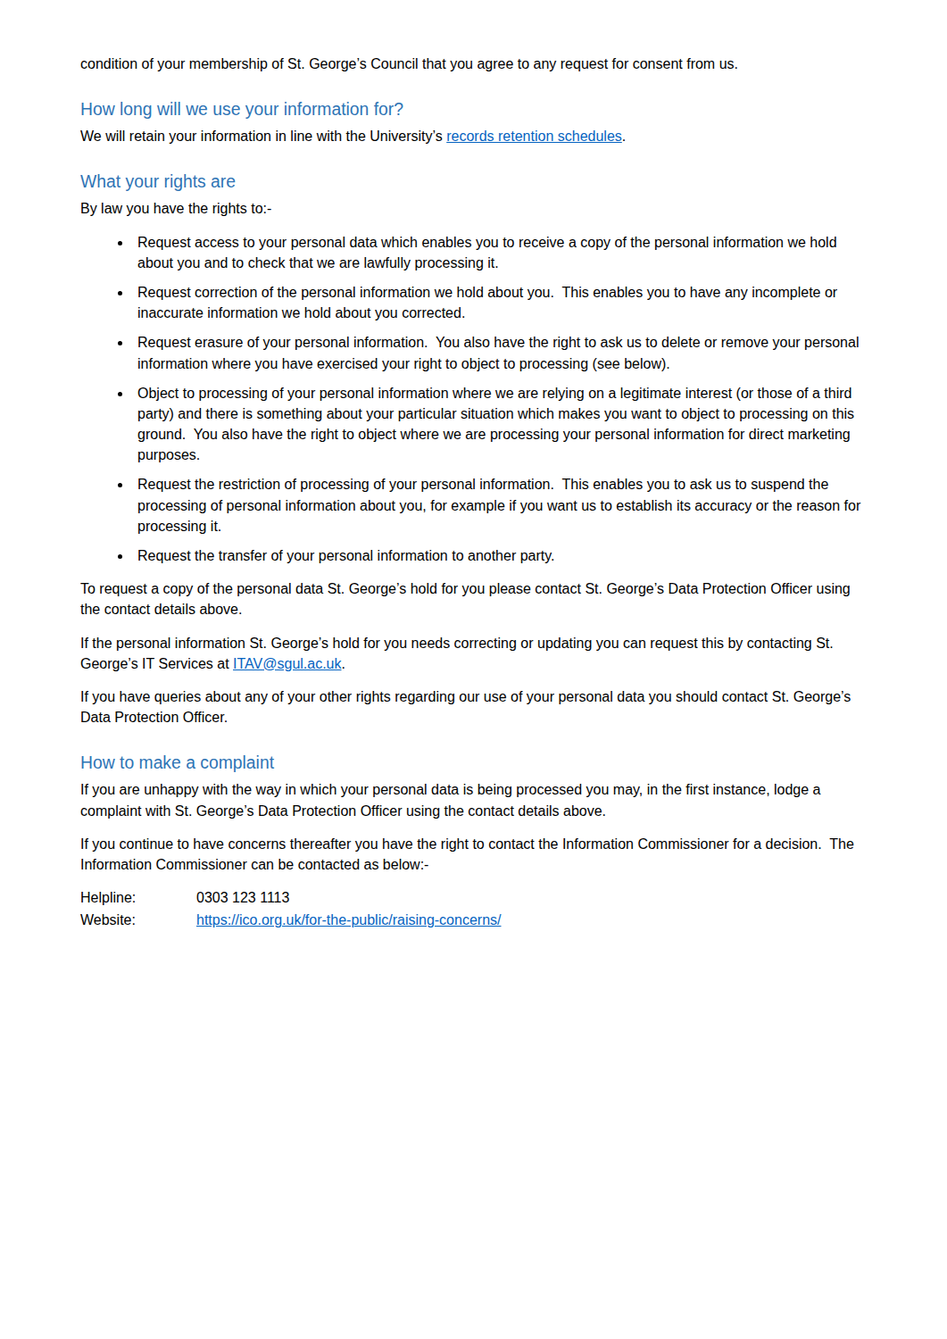condition of your membership of St. George’s Council that you agree to any request for consent from us.
How long will we use your information for?
We will retain your information in line with the University’s records retention schedules.
What your rights are
By law you have the rights to:-
Request access to your personal data which enables you to receive a copy of the personal information we hold about you and to check that we are lawfully processing it.
Request correction of the personal information we hold about you. This enables you to have any incomplete or inaccurate information we hold about you corrected.
Request erasure of your personal information. You also have the right to ask us to delete or remove your personal information where you have exercised your right to object to processing (see below).
Object to processing of your personal information where we are relying on a legitimate interest (or those of a third party) and there is something about your particular situation which makes you want to object to processing on this ground. You also have the right to object where we are processing your personal information for direct marketing purposes.
Request the restriction of processing of your personal information. This enables you to ask us to suspend the processing of personal information about you, for example if you want us to establish its accuracy or the reason for processing it.
Request the transfer of your personal information to another party.
To request a copy of the personal data St. George’s hold for you please contact St. George’s Data Protection Officer using the contact details above.
If the personal information St. George’s hold for you needs correcting or updating you can request this by contacting St. George’s IT Services at ITAV@sgul.ac.uk.
If you have queries about any of your other rights regarding our use of your personal data you should contact St. George’s Data Protection Officer.
How to make a complaint
If you are unhappy with the way in which your personal data is being processed you may, in the first instance, lodge a complaint with St. George’s Data Protection Officer using the contact details above.
If you continue to have concerns thereafter you have the right to contact the Information Commissioner for a decision. The Information Commissioner can be contacted as below:-
| Helpline: | 0303 123 1113 |
| Website: | https://ico.org.uk/for-the-public/raising-concerns/ |